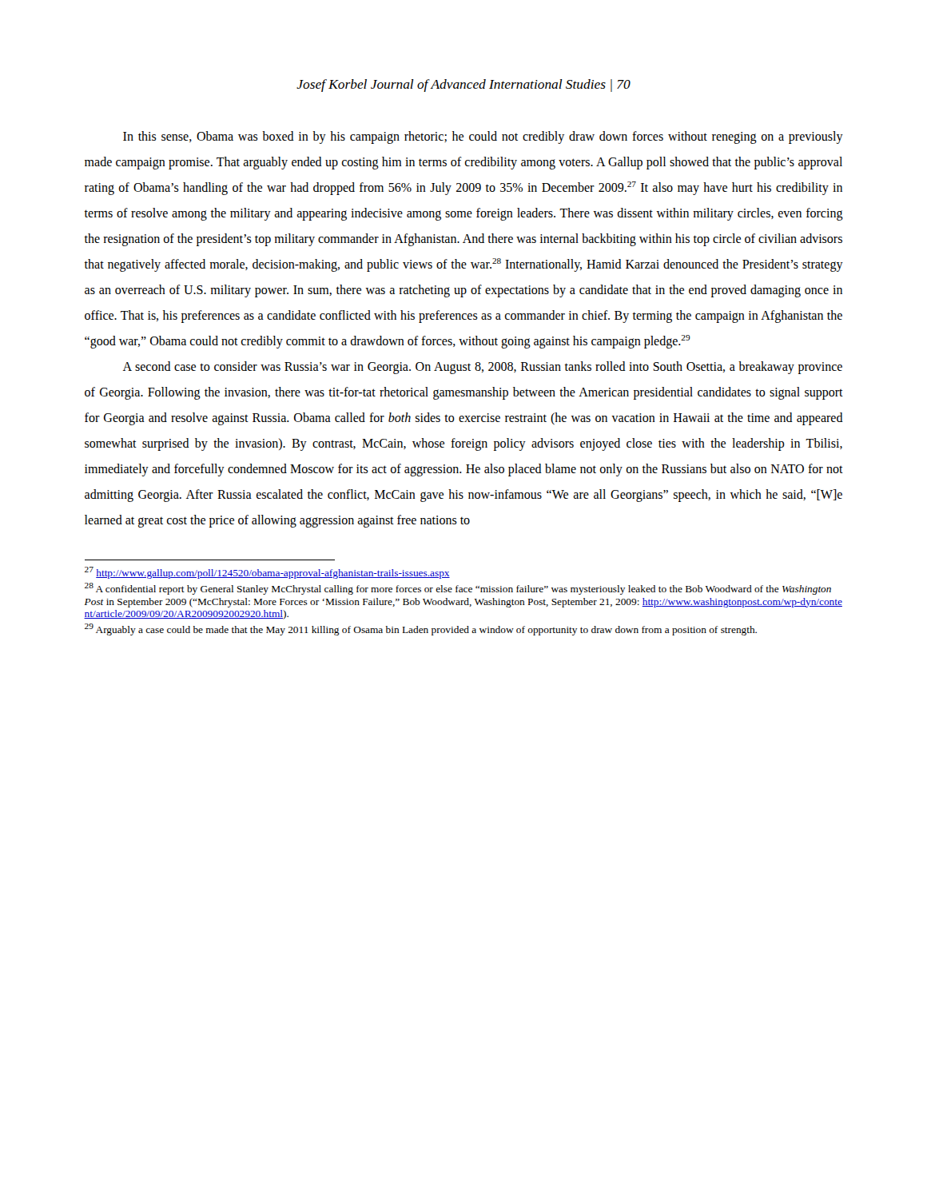Josef Korbel Journal of Advanced International Studies | 70
In this sense, Obama was boxed in by his campaign rhetoric; he could not credibly draw down forces without reneging on a previously made campaign promise. That arguably ended up costing him in terms of credibility among voters. A Gallup poll showed that the public’s approval rating of Obama’s handling of the war had dropped from 56% in July 2009 to 35% in December 2009.27 It also may have hurt his credibility in terms of resolve among the military and appearing indecisive among some foreign leaders. There was dissent within military circles, even forcing the resignation of the president’s top military commander in Afghanistan. And there was internal backbiting within his top circle of civilian advisors that negatively affected morale, decision-making, and public views of the war.28 Internationally, Hamid Karzai denounced the President’s strategy as an overreach of U.S. military power. In sum, there was a ratcheting up of expectations by a candidate that in the end proved damaging once in office. That is, his preferences as a candidate conflicted with his preferences as a commander in chief. By terming the campaign in Afghanistan the “good war,” Obama could not credibly commit to a drawdown of forces, without going against his campaign pledge.29
A second case to consider was Russia’s war in Georgia. On August 8, 2008, Russian tanks rolled into South Osettia, a breakaway province of Georgia. Following the invasion, there was tit-for-tat rhetorical gamesmanship between the American presidential candidates to signal support for Georgia and resolve against Russia. Obama called for both sides to exercise restraint (he was on vacation in Hawaii at the time and appeared somewhat surprised by the invasion). By contrast, McCain, whose foreign policy advisors enjoyed close ties with the leadership in Tbilisi, immediately and forcefully condemned Moscow for its act of aggression. He also placed blame not only on the Russians but also on NATO for not admitting Georgia. After Russia escalated the conflict, McCain gave his now-infamous “We are all Georgians” speech, in which he said, “[W]e learned at great cost the price of allowing aggression against free nations to
27 http://www.gallup.com/poll/124520/obama-approval-afghanistan-trails-issues.aspx
28 A confidential report by General Stanley McChrystal calling for more forces or else face “mission failure” was mysteriously leaked to the Bob Woodward of the Washington Post in September 2009 (“McChrystal: More Forces or ‘Mission Failure,” Bob Woodward, Washington Post, September 21, 2009: http://www.washingtonpost.com/wp-dyn/content/article/2009/09/20/AR2009092002920.html).
29 Arguably a case could be made that the May 2011 killing of Osama bin Laden provided a window of opportunity to draw down from a position of strength.